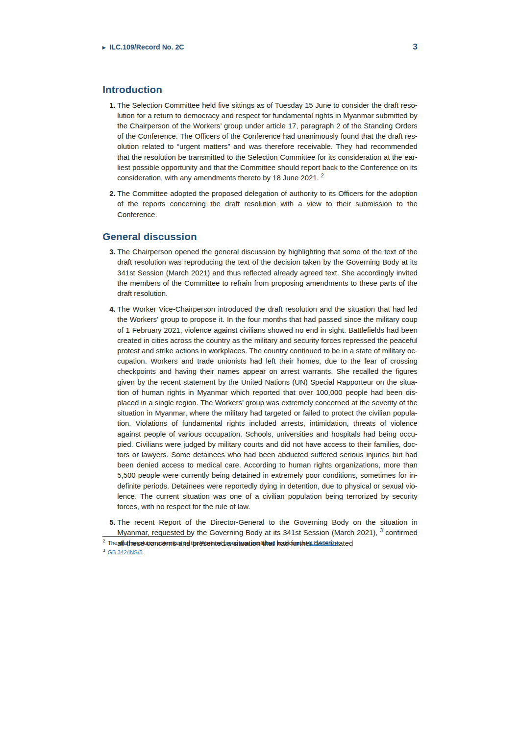▸ ILC.109/Record No. 2C
3
Introduction
1.
The Selection Committee held five sittings as of Tuesday 15 June to consider the draft resolution for a return to democracy and respect for fundamental rights in Myanmar submitted by the Chairperson of the Workers’ group under article 17, paragraph 2 of the Standing Orders of the Conference. The Officers of the Conference had unanimously found that the draft resolution related to “urgent matters” and was therefore receivable. They had recommended that the resolution be transmitted to the Selection Committee for its consideration at the earliest possible opportunity and that the Committee should report back to the Conference on its consideration, with any amendments thereto by 18 June 2021. 2
2.
The Committee adopted the proposed delegation of authority to its Officers for the adoption of the reports concerning the draft resolution with a view to their submission to the Conference.
General discussion
3.
The Chairperson opened the general discussion by highlighting that some of the text of the draft resolution was reproducing the text of the decision taken by the Governing Body at its 341st Session (March 2021) and thus reflected already agreed text. She accordingly invited the members of the Committee to refrain from proposing amendments to these parts of the draft resolution.
4.
The Worker Vice-Chairperson introduced the draft resolution and the situation that had led the Workers’ group to propose it. In the four months that had passed since the military coup of 1 February 2021, violence against civilians showed no end in sight. Battlefields had been created in cities across the country as the military and security forces repressed the peaceful protest and strike actions in workplaces. The country continued to be in a state of military occupation. Workers and trade unionists had left their homes, due to the fear of crossing checkpoints and having their names appear on arrest warrants. She recalled the figures given by the recent statement by the United Nations (UN) Special Rapporteur on the situation of human rights in Myanmar which reported that over 100,000 people had been displaced in a single region. The Workers’ group was extremely concerned at the severity of the situation in Myanmar, where the military had targeted or failed to protect the civilian population. Violations of fundamental rights included arrests, intimidation, threats of violence against people of various occupation. Schools, universities and hospitals had being occupied. Civilians were judged by military courts and did not have access to their families, doctors or lawyers. Some detainees who had been abducted suffered serious injuries but had been denied access to medical care. According to human rights organizations, more than 5,500 people were currently being detained in extremely poor conditions, sometimes for indefinite periods. Detainees were reportedly dying in detention, due to physical or sexual violence. The current situation was one of a civilian population being terrorized by security forces, with no respect for the rule of law.
5.
The recent Report of the Director-General to the Governing Body on the situation in Myanmar, requested by the Governing Body at its 341st Session (March 2021), 3 confirmed all these concerns and presented a situation that had further deteriorated
2 The draft resolution submitted by the Workers’ group was published in document ILC.109/D.4.
3 GB.342/INS/5.